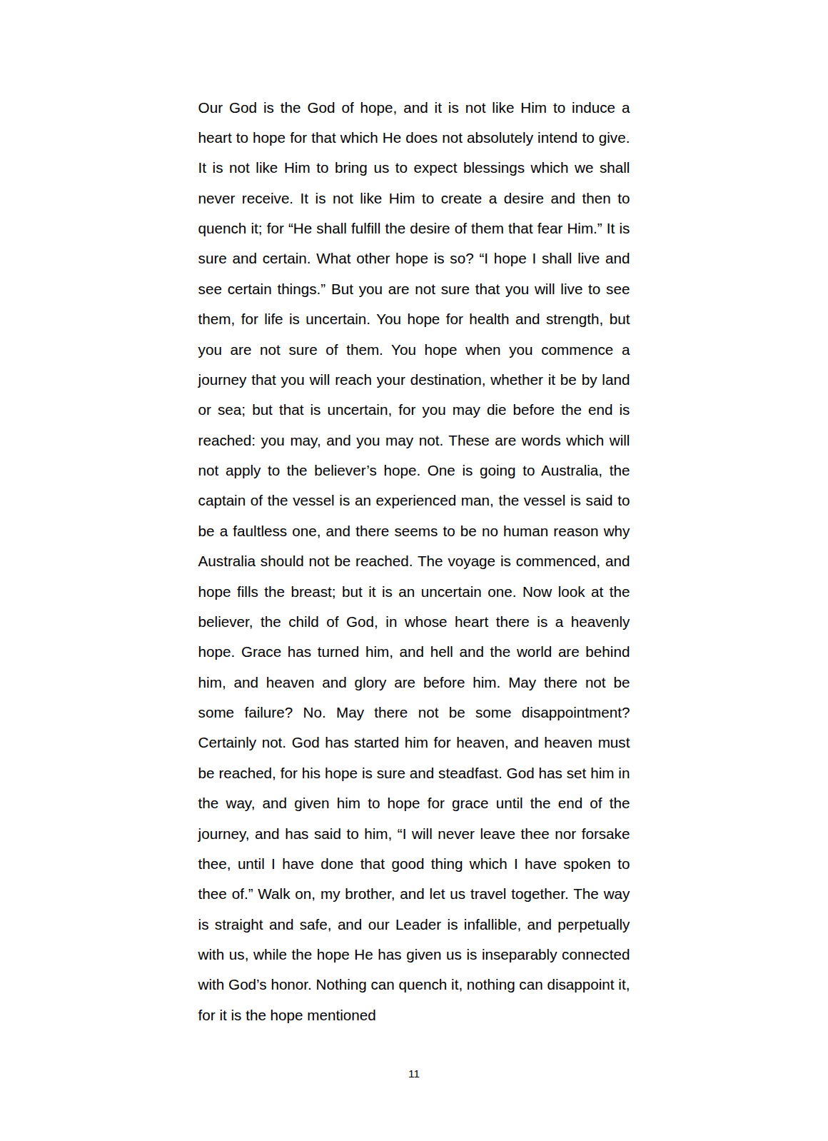Our God is the God of hope, and it is not like Him to induce a heart to hope for that which He does not absolutely intend to give. It is not like Him to bring us to expect blessings which we shall never receive. It is not like Him to create a desire and then to quench it; for “He shall fulfill the desire of them that fear Him.” It is sure and certain. What other hope is so? “I hope I shall live and see certain things.” But you are not sure that you will live to see them, for life is uncertain. You hope for health and strength, but you are not sure of them. You hope when you commence a journey that you will reach your destination, whether it be by land or sea; but that is uncertain, for you may die before the end is reached: you may, and you may not. These are words which will not apply to the believer’s hope. One is going to Australia, the captain of the vessel is an experienced man, the vessel is said to be a faultless one, and there seems to be no human reason why Australia should not be reached. The voyage is commenced, and hope fills the breast; but it is an uncertain one. Now look at the believer, the child of God, in whose heart there is a heavenly hope. Grace has turned him, and hell and the world are behind him, and heaven and glory are before him. May there not be some failure? No. May there not be some disappointment? Certainly not. God has started him for heaven, and heaven must be reached, for his hope is sure and steadfast. God has set him in the way, and given him to hope for grace until the end of the journey, and has said to him, “I will never leave thee nor forsake thee, until I have done that good thing which I have spoken to thee of.” Walk on, my brother, and let us travel together. The way is straight and safe, and our Leader is infallible, and perpetually with us, while the hope He has given us is inseparably connected with God’s honor. Nothing can quench it, nothing can disappoint it, for it is the hope mentioned
11